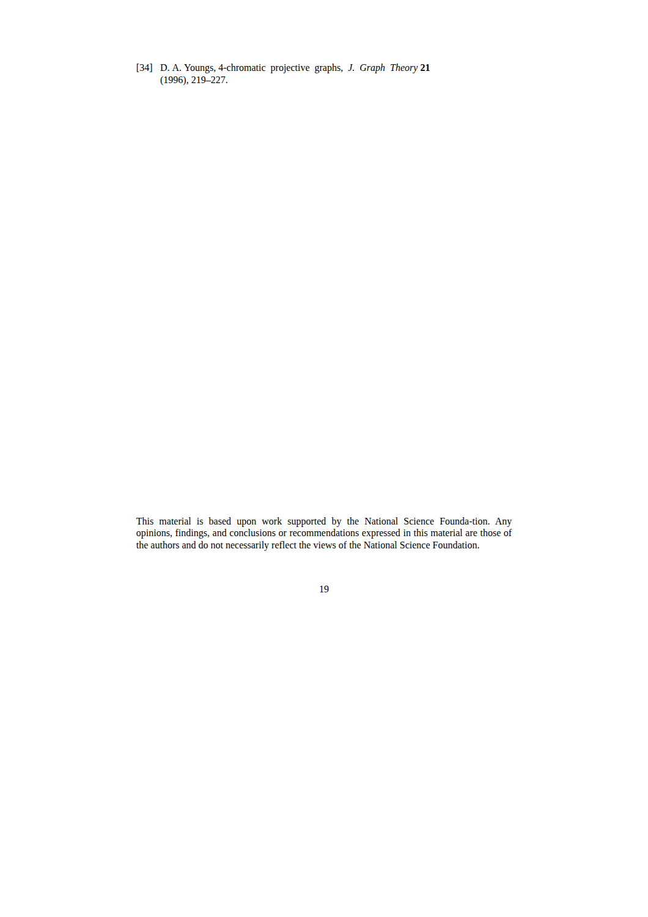[34] D. A. Youngs, 4-chromatic projective graphs, J. Graph Theory 21 (1996), 219–227.
This material is based upon work supported by the National Science Founda-tion. Any opinions, findings, and conclusions or recommendations expressed in this material are those of the authors and do not necessarily reflect the views of the National Science Foundation.
19